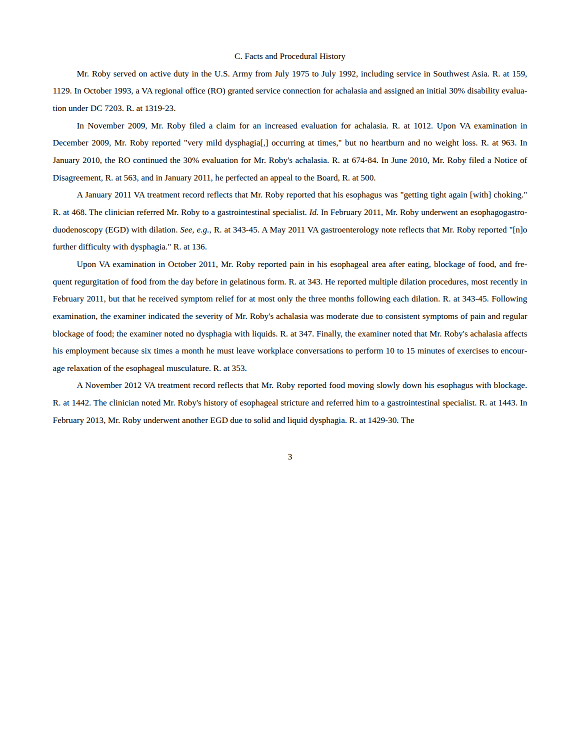C. Facts and Procedural History
Mr. Roby served on active duty in the U.S. Army from July 1975 to July 1992, including service in Southwest Asia. R. at 159, 1129. In October 1993, a VA regional office (RO) granted service connection for achalasia and assigned an initial 30% disability evaluation under DC 7203. R. at 1319-23.
In November 2009, Mr. Roby filed a claim for an increased evaluation for achalasia. R. at 1012. Upon VA examination in December 2009, Mr. Roby reported "very mild dysphagia[,] occurring at times," but no heartburn and no weight loss. R. at 963. In January 2010, the RO continued the 30% evaluation for Mr. Roby's achalasia. R. at 674-84. In June 2010, Mr. Roby filed a Notice of Disagreement, R. at 563, and in January 2011, he perfected an appeal to the Board, R. at 500.
A January 2011 VA treatment record reflects that Mr. Roby reported that his esophagus was "getting tight again [with] choking." R. at 468. The clinician referred Mr. Roby to a gastrointestinal specialist. Id. In February 2011, Mr. Roby underwent an esophagogastroduodenoscopy (EGD) with dilation. See, e.g., R. at 343-45. A May 2011 VA gastroenterology note reflects that Mr. Roby reported "[n]o further difficulty with dysphagia." R. at 136.
Upon VA examination in October 2011, Mr. Roby reported pain in his esophageal area after eating, blockage of food, and frequent regurgitation of food from the day before in gelatinous form. R. at 343. He reported multiple dilation procedures, most recently in February 2011, but that he received symptom relief for at most only the three months following each dilation. R. at 343-45. Following examination, the examiner indicated the severity of Mr. Roby's achalasia was moderate due to consistent symptoms of pain and regular blockage of food; the examiner noted no dysphagia with liquids. R. at 347. Finally, the examiner noted that Mr. Roby's achalasia affects his employment because six times a month he must leave workplace conversations to perform 10 to 15 minutes of exercises to encourage relaxation of the esophageal musculature. R. at 353.
A November 2012 VA treatment record reflects that Mr. Roby reported food moving slowly down his esophagus with blockage. R. at 1442. The clinician noted Mr. Roby's history of esophageal stricture and referred him to a gastrointestinal specialist. R. at 1443. In February 2013, Mr. Roby underwent another EGD due to solid and liquid dysphagia. R. at 1429-30. The
3